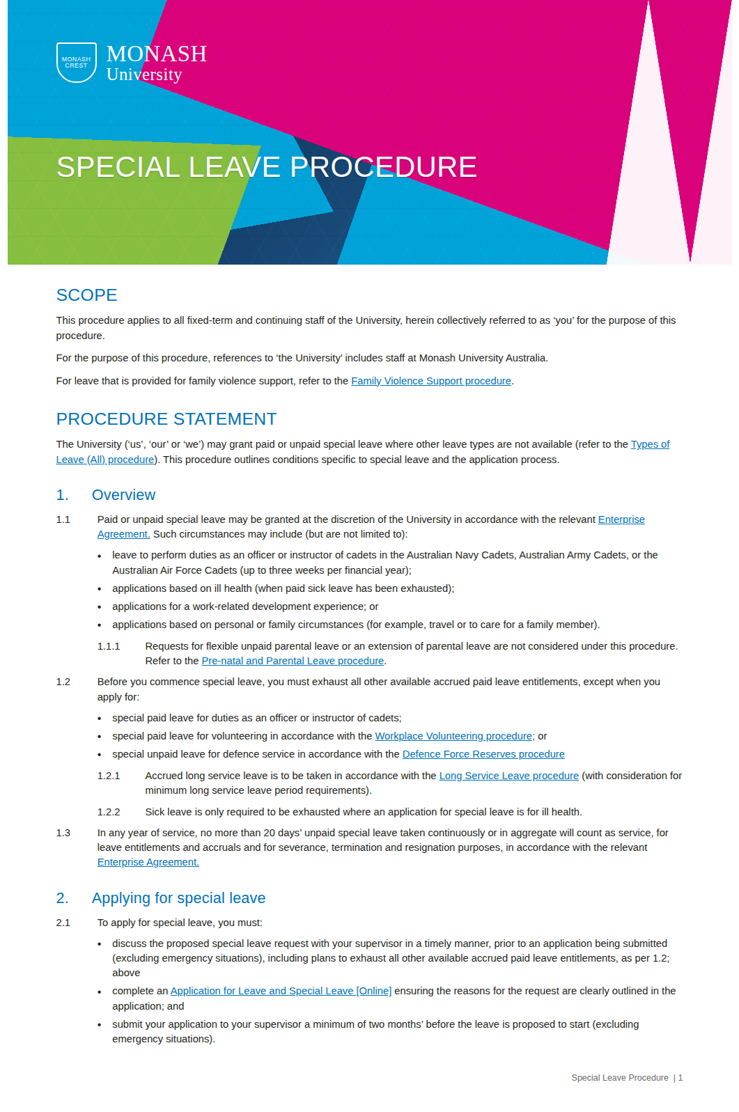MONASH
CREST
MONASH University
SPECIAL LEAVE PROCEDURE
SCOPE
This procedure applies to all fixed-term and continuing staff of the University, herein collectively referred to as ‘you’ for the purpose of this procedure.
For the purpose of this procedure, references to ‘the University’ includes staff at Monash University Australia.
For leave that is provided for family violence support, refer to the Family Violence Support procedure.
PROCEDURE STATEMENT
The University (‘us’, ‘our’ or ‘we’) may grant paid or unpaid special leave where other leave types are not available (refer to the Types of Leave (All) procedure). This procedure outlines conditions specific to special leave and the application process.
1. Overview
1.1 Paid or unpaid special leave may be granted at the discretion of the University in accordance with the relevant Enterprise Agreement. Such circumstances may include (but are not limited to):
leave to perform duties as an officer or instructor of cadets in the Australian Navy Cadets, Australian Army Cadets, or the Australian Air Force Cadets (up to three weeks per financial year);
applications based on ill health (when paid sick leave has been exhausted);
applications for a work-related development experience; or
applications based on personal or family circumstances (for example, travel or to care for a family member).
1.1.1 Requests for flexible unpaid parental leave or an extension of parental leave are not considered under this procedure. Refer to the Pre-natal and Parental Leave procedure.
1.2 Before you commence special leave, you must exhaust all other available accrued paid leave entitlements, except when you apply for:
special paid leave for duties as an officer or instructor of cadets;
special paid leave for volunteering in accordance with the Workplace Volunteering procedure; or
special unpaid leave for defence service in accordance with the Defence Force Reserves procedure
1.2.1 Accrued long service leave is to be taken in accordance with the Long Service Leave procedure (with consideration for minimum long service leave period requirements).
1.2.2 Sick leave is only required to be exhausted where an application for special leave is for ill health.
1.3 In any year of service, no more than 20 days’ unpaid special leave taken continuously or in aggregate will count as service, for leave entitlements and accruals and for severance, termination and resignation purposes, in accordance with the relevant Enterprise Agreement.
2. Applying for special leave
2.1 To apply for special leave, you must:
discuss the proposed special leave request with your supervisor in a timely manner, prior to an application being submitted (excluding emergency situations), including plans to exhaust all other available accrued paid leave entitlements, as per 1.2; above
complete an Application for Leave and Special Leave [Online] ensuring the reasons for the request are clearly outlined in the application; and
submit your application to your supervisor a minimum of two months’ before the leave is proposed to start (excluding emergency situations).
Special Leave Procedure | 1